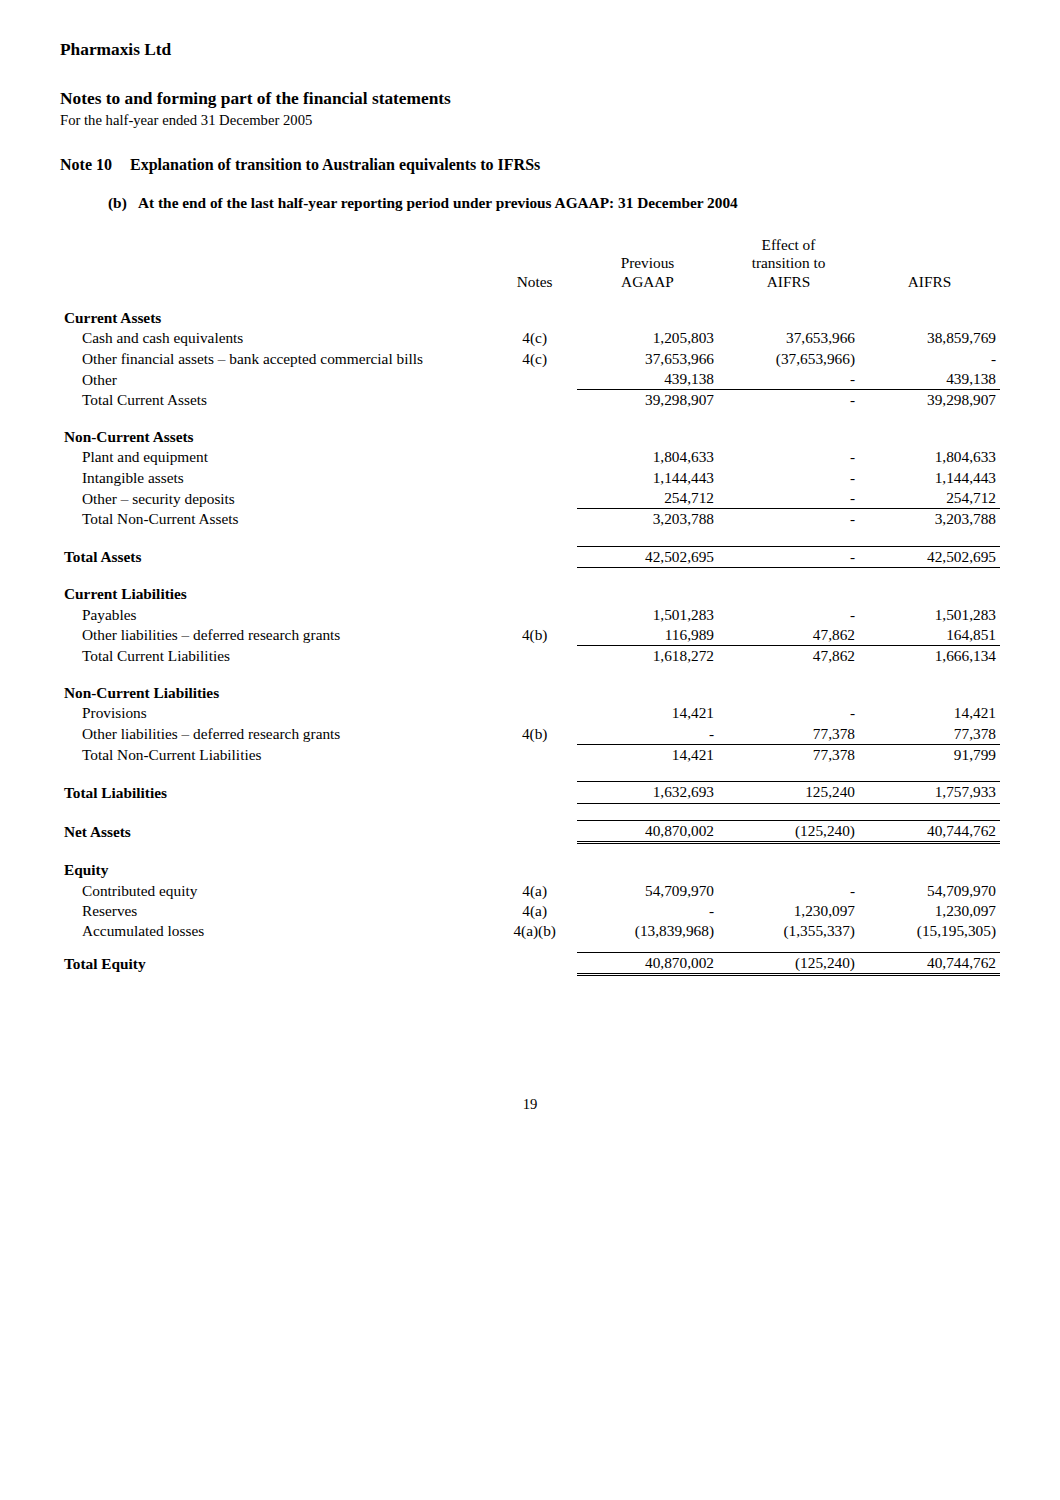Pharmaxis Ltd
Notes to and forming part of the financial statements
For the half-year ended 31 December 2005
Note 10 Explanation of transition to Australian equivalents to IFRSs
(b) At the end of the last half-year reporting period under previous AGAAP: 31 December 2004
| | Notes | Previous AGAAP | Effect of transition to AIFRS | AIFRS |
| Current Assets | | | | |
| Cash and cash equivalents | 4(c) | 1,205,803 | 37,653,966 | 38,859,769 |
| Other financial assets – bank accepted commercial bills | 4(c) | 37,653,966 | (37,653,966) | - |
| Other | | 439,138 | - | 439,138 |
| Total Current Assets | | 39,298,907 | - | 39,298,907 |
| Non-Current Assets | | | | |
| Plant and equipment | | 1,804,633 | - | 1,804,633 |
| Intangible assets | | 1,144,443 | - | 1,144,443 |
| Other – security deposits | | 254,712 | - | 254,712 |
| Total Non-Current Assets | | 3,203,788 | - | 3,203,788 |
| Total Assets | | 42,502,695 | - | 42,502,695 |
| Current Liabilities | | | | |
| Payables | | 1,501,283 | - | 1,501,283 |
| Other liabilities – deferred research grants | 4(b) | 116,989 | 47,862 | 164,851 |
| Total Current Liabilities | | 1,618,272 | 47,862 | 1,666,134 |
| Non-Current Liabilities | | | | |
| Provisions | | 14,421 | - | 14,421 |
| Other liabilities – deferred research grants | 4(b) | - | 77,378 | 77,378 |
| Total Non-Current Liabilities | | 14,421 | 77,378 | 91,799 |
| Total Liabilities | | 1,632,693 | 125,240 | 1,757,933 |
| Net Assets | | 40,870,002 | (125,240) | 40,744,762 |
| Equity | | | | |
| Contributed equity | 4(a) | 54,709,970 | - | 54,709,970 |
| Reserves | 4(a) | - | 1,230,097 | 1,230,097 |
| Accumulated losses | 4(a)(b) | (13,839,968) | (1,355,337) | (15,195,305) |
| Total Equity | | 40,870,002 | (125,240) | 40,744,762 |
19